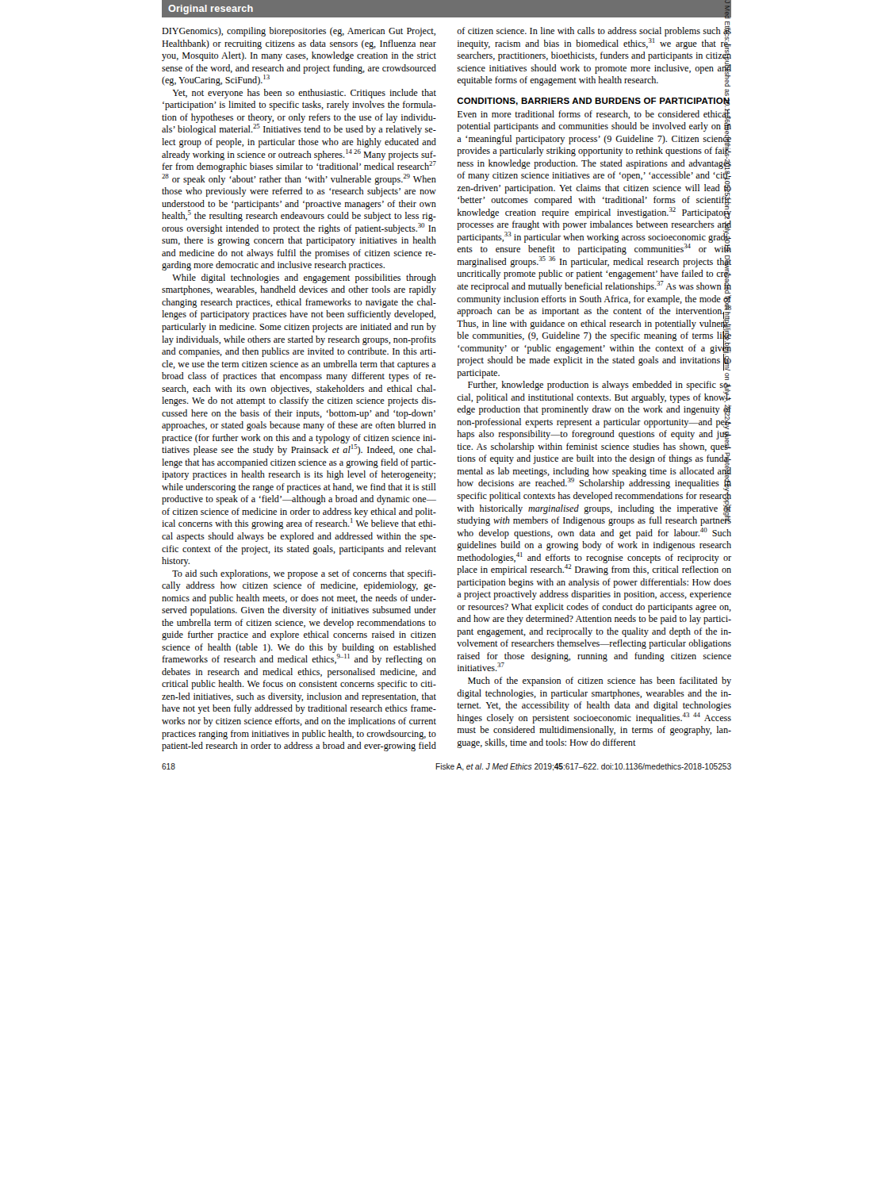J Med Ethics: first published as 10.1136/medethics-2018-105253 on 12 July 2019. Downloaded from http://jme.bmj.com/ on July 7, 2022 by guest. Protected by copyright.
Original research
DIYGenomics), compiling biorepositories (eg, American Gut Project, Healthbank) or recruiting citizens as data sensors (eg, Influenza near you, Mosquito Alert). In many cases, knowledge creation in the strict sense of the word, and research and project funding, are crowdsourced (eg, YouCaring, SciFund).13
Yet, not everyone has been so enthusiastic. Critiques include that ‘participation’ is limited to specific tasks, rarely involves the formulation of hypotheses or theory, or only refers to the use of lay individuals’ biological material.25 Initiatives tend to be used by a relatively select group of people, in particular those who are highly educated and already working in science or outreach spheres.14 26 Many projects suffer from demographic biases similar to ‘traditional’ medical research27 28 or speak only ‘about’ rather than ‘with’ vulnerable groups.29 When those who previously were referred to as ‘research subjects’ are now understood to be ‘participants’ and ‘proactive managers’ of their own health,5 the resulting research endeavours could be subject to less rigorous oversight intended to protect the rights of patient-subjects.30 In sum, there is growing concern that participatory initiatives in health and medicine do not always fulfil the promises of citizen science regarding more democratic and inclusive research practices.
While digital technologies and engagement possibilities through smartphones, wearables, handheld devices and other tools are rapidly changing research practices, ethical frameworks to navigate the challenges of participatory practices have not been sufficiently developed, particularly in medicine. Some citizen projects are initiated and run by lay individuals, while others are started by research groups, non-profits and companies, and then publics are invited to contribute. In this article, we use the term citizen science as an umbrella term that captures a broad class of practices that encompass many different types of research, each with its own objectives, stakeholders and ethical challenges. We do not attempt to classify the citizen science projects discussed here on the basis of their inputs, ‘bottom-up’ and ‘top-down’ approaches, or stated goals because many of these are often blurred in practice (for further work on this and a typology of citizen science initiatives please see the study by Prainsack et al15). Indeed, one challenge that has accompanied citizen science as a growing field of participatory practices in health research is its high level of heterogeneity; while underscoring the range of practices at hand, we find that it is still productive to speak of a ‘field’—although a broad and dynamic one—of citizen science of medicine in order to address key ethical and political concerns with this growing area of research.1 We believe that ethical aspects should always be explored and addressed within the specific context of the project, its stated goals, participants and relevant history.
To aid such explorations, we propose a set of concerns that specifically address how citizen science of medicine, epidemiology, genomics and public health meets, or does not meet, the needs of underserved populations. Given the diversity of initiatives subsumed under the umbrella term of citizen science, we develop recommendations to guide further practice and explore ethical concerns raised in citizen science of health (table 1). We do this by building on established frameworks of research and medical ethics,9–11 and by reflecting on debates in research and medical ethics, personalised medicine, and critical public health. We focus on consistent concerns specific to citizen-led initiatives, such as diversity, inclusion and representation, that have not yet been fully addressed by traditional research ethics frameworks nor by citizen science efforts, and on the implications of current practices ranging from initiatives in public health, to crowdsourcing, to patient-led research in order to address a broad and ever-growing field of citizen science. In line with calls to address social problems such as inequity, racism and bias in biomedical ethics,31 we argue that researchers, practitioners, bioethicists, funders and participants in citizen science initiatives should work to promote more inclusive, open and equitable forms of engagement with health research.
Conditions, barriers and burdens of participation
Even in more traditional forms of research, to be considered ethical, potential participants and communities should be involved early on in a ‘meaningful participatory process’ (9 Guideline 7). Citizen science provides a particularly striking opportunity to rethink questions of fairness in knowledge production. The stated aspirations and advantages of many citizen science initiatives are of ‘open,’ ‘accessible’ and ‘citizen-driven’ participation. Yet claims that citizen science will lead to ‘better’ outcomes compared with ‘traditional’ forms of scientific knowledge creation require empirical investigation.32 Participatory processes are fraught with power imbalances between researchers and participants,33 in particular when working across socioeconomic gradients to ensure benefit to participating communities34 or with marginalised groups.35 36 In particular, medical research projects that uncritically promote public or patient ‘engagement’ have failed to create reciprocal and mutually beneficial relationships.37 As was shown in community inclusion efforts in South Africa, for example, the mode of approach can be as important as the content of the intervention.38 Thus, in line with guidance on ethical research in potentially vulnerable communities, (9, Guideline 7) the specific meaning of terms like ‘community’ or ‘public engagement’ within the context of a given project should be made explicit in the stated goals and invitations to participate.
Further, knowledge production is always embedded in specific social, political and institutional contexts. But arguably, types of knowledge production that prominently draw on the work and ingenuity of non-professional experts represent a particular opportunity—and perhaps also responsibility—to foreground questions of equity and justice. As scholarship within feminist science studies has shown, questions of equity and justice are built into the design of things as fundamental as lab meetings, including how speaking time is allocated and how decisions are reached.39 Scholarship addressing inequalities in specific political contexts has developed recommendations for research with historically marginalised groups, including the imperative of studying with members of Indigenous groups as full research partners who develop questions, own data and get paid for labour.40 Such guidelines build on a growing body of work in indigenous research methodologies,41 and efforts to recognise concepts of reciprocity or place in empirical research.42 Drawing from this, critical reflection on participation begins with an analysis of power differentials: How does a project proactively address disparities in position, access, experience or resources? What explicit codes of conduct do participants agree on, and how are they determined? Attention needs to be paid to lay participant engagement, and reciprocally to the quality and depth of the involvement of researchers themselves—reflecting particular obligations raised for those designing, running and funding citizen science initiatives.37
Much of the expansion of citizen science has been facilitated by digital technologies, in particular smartphones, wearables and the internet. Yet, the accessibility of health data and digital technologies hinges closely on persistent socioeconomic inequalities.43 44 Access must be considered multidimensionally, in terms of geography, language, skills, time and tools: How do different
618
Fiske A, et al. J Med Ethics 2019;45:617–622. doi:10.1136/medethics-2018-105253